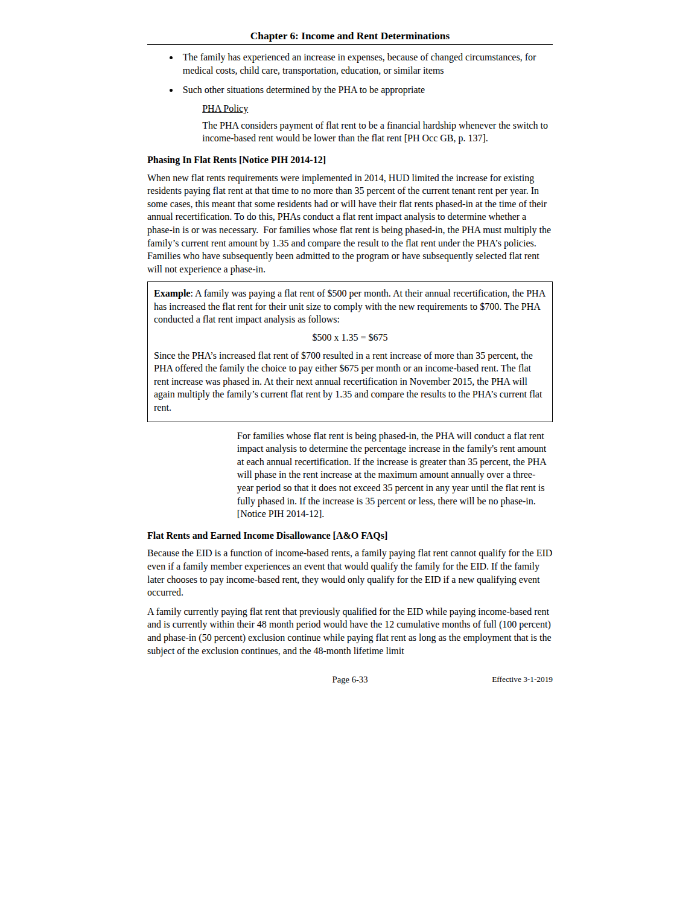Chapter 6: Income and Rent Determinations
The family has experienced an increase in expenses, because of changed circumstances, for medical costs, child care, transportation, education, or similar items
Such other situations determined by the PHA to be appropriate
PHA Policy
The PHA considers payment of flat rent to be a financial hardship whenever the switch to income-based rent would be lower than the flat rent [PH Occ GB, p. 137].
Phasing In Flat Rents [Notice PIH 2014-12]
When new flat rents requirements were implemented in 2014, HUD limited the increase for existing residents paying flat rent at that time to no more than 35 percent of the current tenant rent per year. In some cases, this meant that some residents had or will have their flat rents phased-in at the time of their annual recertification. To do this, PHAs conduct a flat rent impact analysis to determine whether a phase-in is or was necessary. For families whose flat rent is being phased-in, the PHA must multiply the family’s current rent amount by 1.35 and compare the result to the flat rent under the PHA’s policies. Families who have subsequently been admitted to the program or have subsequently selected flat rent will not experience a phase-in.
Example: A family was paying a flat rent of $500 per month. At their annual recertification, the PHA has increased the flat rent for their unit size to comply with the new requirements to $700. The PHA conducted a flat rent impact analysis as follows:
$500 x 1.35 = $675
Since the PHA’s increased flat rent of $700 resulted in a rent increase of more than 35 percent, the PHA offered the family the choice to pay either $675 per month or an income-based rent. The flat rent increase was phased in. At their next annual recertification in November 2015, the PHA will again multiply the family’s current flat rent by 1.35 and compare the results to the PHA’s current flat rent.
For families whose flat rent is being phased-in, the PHA will conduct a flat rent impact analysis to determine the percentage increase in the family's rent amount at each annual recertification. If the increase is greater than 35 percent, the PHA will phase in the rent increase at the maximum amount annually over a three-year period so that it does not exceed 35 percent in any year until the flat rent is fully phased in. If the increase is 35 percent or less, there will be no phase-in. [Notice PIH 2014-12].
Flat Rents and Earned Income Disallowance [A&O FAQs]
Because the EID is a function of income-based rents, a family paying flat rent cannot qualify for the EID even if a family member experiences an event that would qualify the family for the EID. If the family later chooses to pay income-based rent, they would only qualify for the EID if a new qualifying event occurred.
A family currently paying flat rent that previously qualified for the EID while paying income-based rent and is currently within their 48 month period would have the 12 cumulative months of full (100 percent) and phase-in (50 percent) exclusion continue while paying flat rent as long as the employment that is the subject of the exclusion continues, and the 48-month lifetime limit
Page 6-33
Effective 3-1-2019